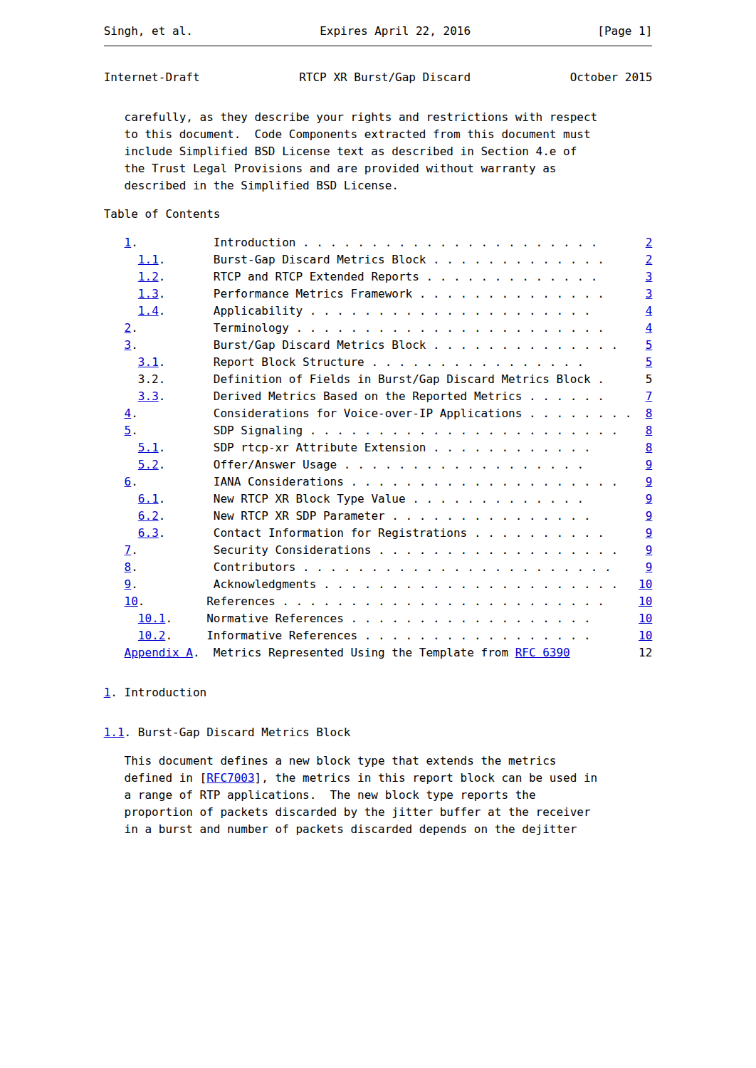Singh, et al. Expires April 22, 2016 [Page 1]
Internet-Draft RTCP XR Burst/Gap Discard October 2015
carefully, as they describe your rights and restrictions with respect to this document. Code Components extracted from this document must include Simplified BSD License text as described in Section 4.e of the Trust Legal Provisions and are provided without warranty as described in the Simplified BSD License.
Table of Contents
| 1 . | Introduction . . . . . . . . . . . . . . . . . . . . . . | 2 |
| 1.1 . | Burst-Gap Discard Metrics Block . . . . . . . . . . . . . | 2 |
| 1.2 . | RTCP and RTCP Extended Reports . . . . . . . . . . . . . | 3 |
| 1.3 . | Performance Metrics Framework . . . . . . . . . . . . . . | 3 |
| 1.4 . | Applicability . . . . . . . . . . . . . . . . . . . . . | 4 |
| 2 . | Terminology . . . . . . . . . . . . . . . . . . . . . . . | 4 |
| 3 . | Burst/Gap Discard Metrics Block . . . . . . . . . . . . . . | 5 |
| 3.1 . | Report Block Structure . . . . . . . . . . . . . . . . | 5 |
| 3.2. | Definition of Fields in Burst/Gap Discard Metrics Block . | 5 |
| 3.3 . | Derived Metrics Based on the Reported Metrics . . . . . . | 7 |
| 4 . | Considerations for Voice-over-IP Applications . . . . . . . . | 8 |
| 5 . | SDP Signaling . . . . . . . . . . . . . . . . . . . . . . . | 8 |
| 5.1 . | SDP rtcp-xr Attribute Extension . . . . . . . . . . . . | 8 |
| 5.2 . | Offer/Answer Usage . . . . . . . . . . . . . . . . . . | 9 |
| 6 . | IANA Considerations . . . . . . . . . . . . . . . . . . . . | 9 |
| 6.1 . | New RTCP XR Block Type Value . . . . . . . . . . . . . | 9 |
| 6.2 . | New RTCP XR SDP Parameter . . . . . . . . . . . . . . . | 9 |
| 6.3 . | Contact Information for Registrations . . . . . . . . . . | 9 |
| 7 . | Security Considerations . . . . . . . . . . . . . . . . . . | 9 |
| 8 . | Contributors . . . . . . . . . . . . . . . . . . . . . . . | 9 |
| 9 . | Acknowledgments . . . . . . . . . . . . . . . . . . . . . . | 10 |
| 10 . | References . . . . . . . . . . . . . . . . . . . . . . . . | 10 |
| 10.1 . | Normative References . . . . . . . . . . . . . . . . . . | 10 |
| 10.2 . | Informative References . . . . . . . . . . . . . . . . . | 10 |
| Appendix A . | Metrics Represented Using the Template from RFC 6390 | 12 |
1. Introduction
1.1. Burst-Gap Discard Metrics Block
This document defines a new block type that extends the metrics defined in [RFC7003], the metrics in this report block can be used in a range of RTP applications. The new block type reports the proportion of packets discarded by the jitter buffer at the receiver in a burst and number of packets discarded depends on the dejitter